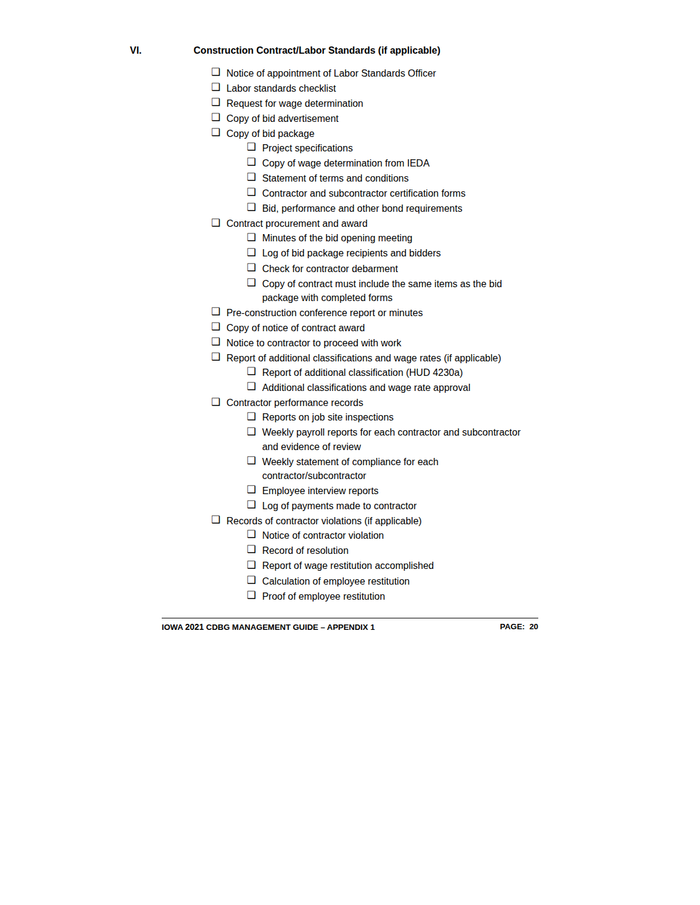VI. Construction Contract/Labor Standards (if applicable)
Notice of appointment of Labor Standards Officer
Labor standards checklist
Request for wage determination
Copy of bid advertisement
Copy of bid package
Project specifications
Copy of wage determination from IEDA
Statement of terms and conditions
Contractor and subcontractor certification forms
Bid, performance and other bond requirements
Contract procurement and award
Minutes of the bid opening meeting
Log of bid package recipients and bidders
Check for contractor debarment
Copy of contract must include the same items as the bid package with completed forms
Pre-construction conference report or minutes
Copy of notice of contract award
Notice to contractor to proceed with work
Report of additional classifications and wage rates (if applicable)
Report of additional classification (HUD 4230a)
Additional classifications and wage rate approval
Contractor performance records
Reports on job site inspections
Weekly payroll reports for each contractor and subcontractor and evidence of review
Weekly statement of compliance for each contractor/subcontractor
Employee interview reports
Log of payments made to contractor
Records of contractor violations (if applicable)
Notice of contractor violation
Record of resolution
Report of wage restitution accomplished
Calculation of employee restitution
Proof of employee restitution
IOWA 2021 CDBG MANAGEMENT GUIDE – APPENDIX 1 PAGE: 20